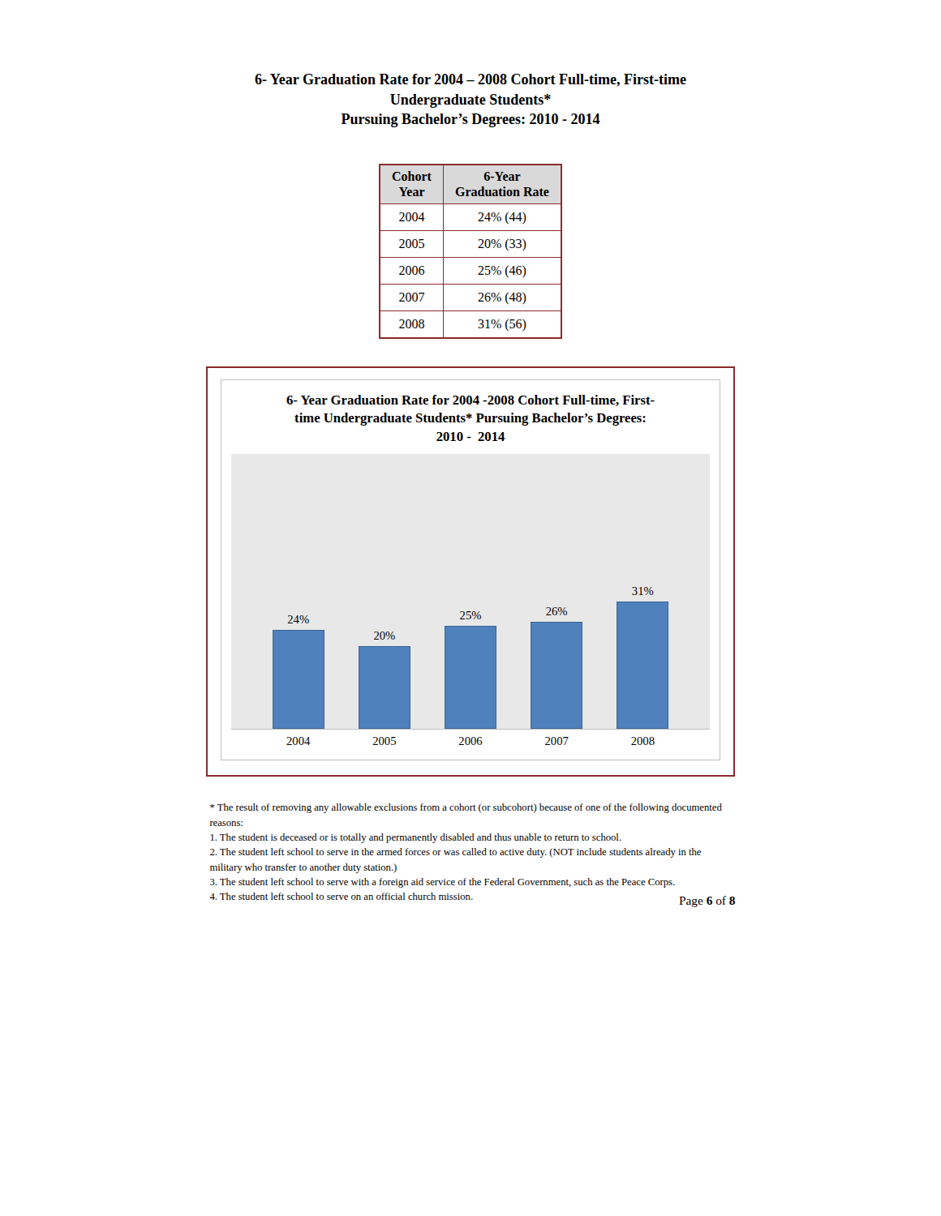6- Year Graduation Rate for 2004 – 2008 Cohort Full-time, First-time Undergraduate Students*
Pursuing Bachelor’s Degrees: 2010 - 2014
| Cohort Year | 6-Year Graduation Rate |
| --- | --- |
| 2004 | 24% (44) |
| 2005 | 20% (33) |
| 2006 | 25% (46) |
| 2007 | 26% (48) |
| 2008 | 31% (56) |
6- Year Graduation Rate for 2004 -2008 Cohort Full-time, First-
time Undergraduate Students* Pursuing Bachelor’s Degrees:
2010 - 2014
24%
20%
25%
26%
31%
2004 2005 2006 2007 2008
* The result of removing any allowable exclusions from a cohort (or subcohort) because of one of the following documented reasons:
1. The student is deceased or is totally and permanently disabled and thus unable to return to school.
2. The student left school to serve in the armed forces or was called to active duty. (NOT include students already in the military who transfer to another duty station.)
3. The student left school to serve with a foreign aid service of the Federal Government, such as the Peace Corps.
4. The student left school to serve on an official church mission.
Page 6 of 8